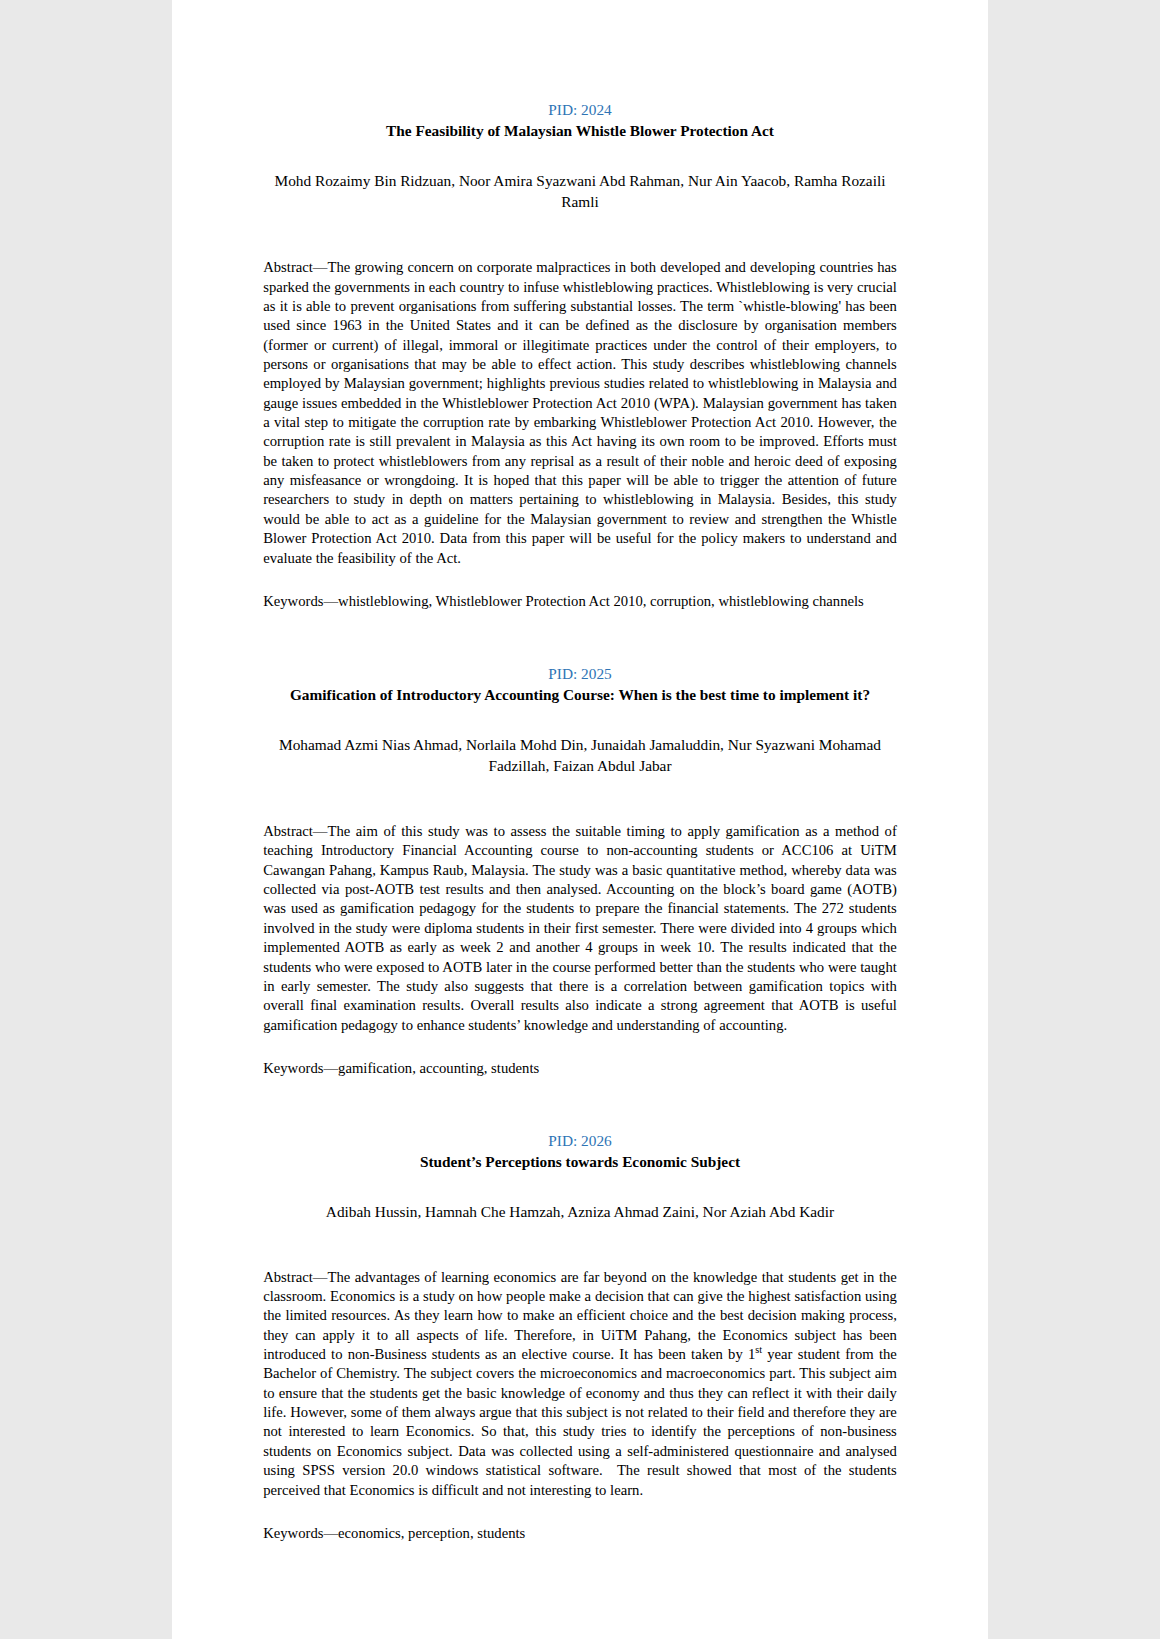PID: 2024
The Feasibility of Malaysian Whistle Blower Protection Act
Mohd Rozaimy Bin Ridzuan, Noor Amira Syazwani Abd Rahman, Nur Ain Yaacob, Ramha Rozaili Ramli
Abstract—The growing concern on corporate malpractices in both developed and developing countries has sparked the governments in each country to infuse whistleblowing practices. Whistleblowing is very crucial as it is able to prevent organisations from suffering substantial losses. The term `whistle-blowing' has been used since 1963 in the United States and it can be defined as the disclosure by organisation members (former or current) of illegal, immoral or illegitimate practices under the control of their employers, to persons or organisations that may be able to effect action. This study describes whistleblowing channels employed by Malaysian government; highlights previous studies related to whistleblowing in Malaysia and gauge issues embedded in the Whistleblower Protection Act 2010 (WPA). Malaysian government has taken a vital step to mitigate the corruption rate by embarking Whistleblower Protection Act 2010. However, the corruption rate is still prevalent in Malaysia as this Act having its own room to be improved. Efforts must be taken to protect whistleblowers from any reprisal as a result of their noble and heroic deed of exposing any misfeasance or wrongdoing. It is hoped that this paper will be able to trigger the attention of future researchers to study in depth on matters pertaining to whistleblowing in Malaysia. Besides, this study would be able to act as a guideline for the Malaysian government to review and strengthen the Whistle Blower Protection Act 2010. Data from this paper will be useful for the policy makers to understand and evaluate the feasibility of the Act.
Keywords—whistleblowing, Whistleblower Protection Act 2010, corruption, whistleblowing channels
PID: 2025
Gamification of Introductory Accounting Course: When is the best time to implement it?
Mohamad Azmi Nias Ahmad, Norlaila Mohd Din, Junaidah Jamaluddin, Nur Syazwani Mohamad Fadzillah, Faizan Abdul Jabar
Abstract—The aim of this study was to assess the suitable timing to apply gamification as a method of teaching Introductory Financial Accounting course to non-accounting students or ACC106 at UiTM Cawangan Pahang, Kampus Raub, Malaysia. The study was a basic quantitative method, whereby data was collected via post-AOTB test results and then analysed. Accounting on the block’s board game (AOTB) was used as gamification pedagogy for the students to prepare the financial statements. The 272 students involved in the study were diploma students in their first semester. There were divided into 4 groups which implemented AOTB as early as week 2 and another 4 groups in week 10. The results indicated that the students who were exposed to AOTB later in the course performed better than the students who were taught in early semester. The study also suggests that there is a correlation between gamification topics with overall final examination results. Overall results also indicate a strong agreement that AOTB is useful gamification pedagogy to enhance students’ knowledge and understanding of accounting.
Keywords—gamification, accounting, students
PID: 2026
Student’s Perceptions towards Economic Subject
Adibah Hussin, Hamnah Che Hamzah, Azniza Ahmad Zaini, Nor Aziah Abd Kadir
Abstract—The advantages of learning economics are far beyond on the knowledge that students get in the classroom. Economics is a study on how people make a decision that can give the highest satisfaction using the limited resources. As they learn how to make an efficient choice and the best decision making process, they can apply it to all aspects of life. Therefore, in UiTM Pahang, the Economics subject has been introduced to non-Business students as an elective course. It has been taken by 1st year student from the Bachelor of Chemistry. The subject covers the microeconomics and macroeconomics part. This subject aim to ensure that the students get the basic knowledge of economy and thus they can reflect it with their daily life. However, some of them always argue that this subject is not related to their field and therefore they are not interested to learn Economics. So that, this study tries to identify the perceptions of non-business students on Economics subject. Data was collected using a self-administered questionnaire and analysed using SPSS version 20.0 windows statistical software. The result showed that most of the students perceived that Economics is difficult and not interesting to learn.
Keywords—economics, perception, students